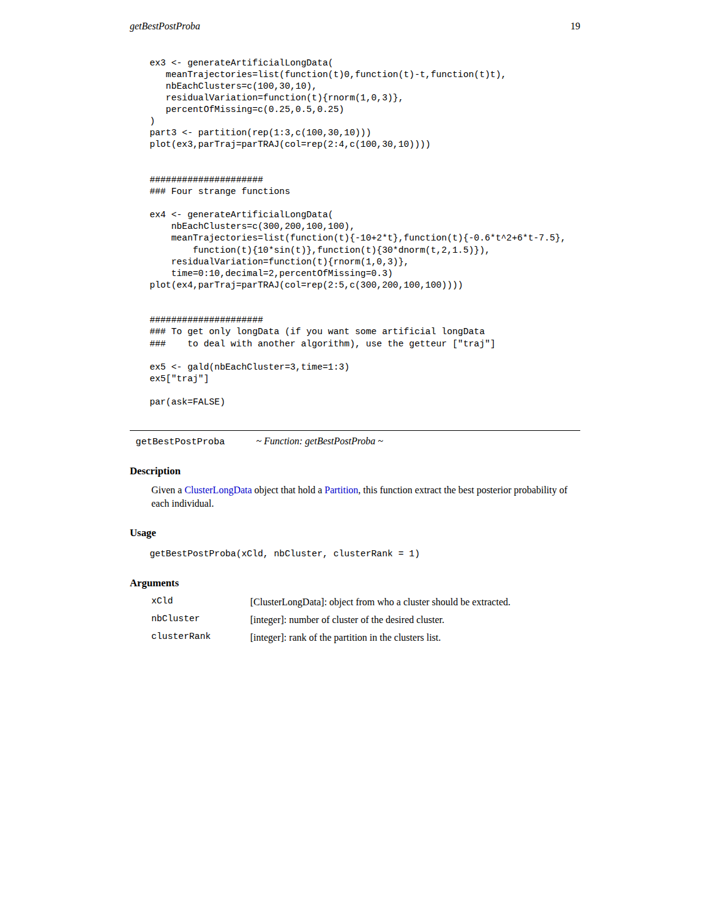getBestPostProba 19
ex3 <- generateArtificialLongData(
   meanTrajectories=list(function(t)0,function(t)-t,function(t)t),
   nbEachClusters=c(100,30,10),
   residualVariation=function(t){rnorm(1,0,3)},
   percentOfMissing=c(0.25,0.5,0.25)
)
part3 <- partition(rep(1:3,c(100,30,10)))
plot(ex3,parTraj=parTRAJ(col=rep(2:4,c(100,30,10))))


#####################
### Four strange functions

ex4 <- generateArtificialLongData(
    nbEachClusters=c(300,200,100,100),
    meanTrajectories=list(function(t){-10+2*t},function(t){-0.6*t^2+6*t-7.5},
        function(t){10*sin(t)},function(t){30*dnorm(t,2,1.5)}),
    residualVariation=function(t){rnorm(1,0,3)},
    time=0:10,decimal=2,percentOfMissing=0.3)
plot(ex4,parTraj=parTRAJ(col=rep(2:5,c(300,200,100,100))))


#####################
### To get only longData (if you want some artificial longData
###    to deal with another algorithm), use the getteur ["traj"]

ex5 <- gald(nbEachCluster=3,time=1:3)
ex5["traj"]

par(ask=FALSE)
getBestPostProba ~ Function: getBestPostProba ~
Description
Given a ClusterLongData object that hold a Partition, this function extract the best posterior probability of each individual.
Usage
getBestPostProba(xCld, nbCluster, clusterRank = 1)
Arguments
xCld
[ClusterLongData]: object from who a cluster should be extracted.
nbCluster
[integer]: number of cluster of the desired cluster.
clusterRank
[integer]: rank of the partition in the clusters list.